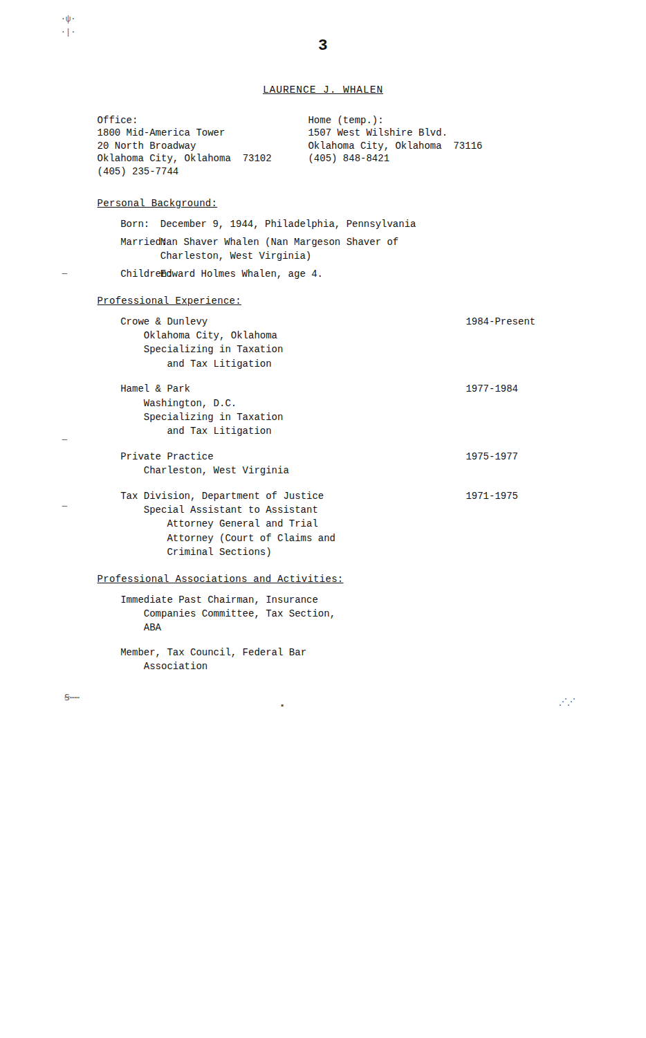·ψ· ·|· — — — Ꞩ⋯⋯ ▪ ⋰⋰
3
LAURENCE J. WHALEN
Office: 1800 Mid-America Tower 20 North Broadway Oklahoma City, Oklahoma 73102 (405) 235-7744
Home (temp.): 1507 West Wilshire Blvd. Oklahoma City, Oklahoma 73116 (405) 848-8421
Personal Background:
Born:
December 9, 1944, Philadelphia, Pennsylvania
Married:
Nan Shaver Whalen (Nan Margeson Shaver of
Charleston, West Virginia)
Children:
Edward Holmes Whalen, age 4.
Professional Experience:
Crowe & Dunlevy Oklahoma City, Oklahoma Specializing in Taxation and Tax Litigation
1984-Present
Hamel & Park Washington, D.C. Specializing in Taxation and Tax Litigation
1977-1984
Private Practice Charleston, West Virginia
1975-1977
Tax Division, Department of Justice Special Assistant to Assistant Attorney General and Trial Attorney (Court of Claims and Criminal Sections)
1971-1975
Professional Associations and Activities:
Immediate Past Chairman, Insurance Companies Committee, Tax Section, ABA
Member, Tax Council, Federal Bar Association